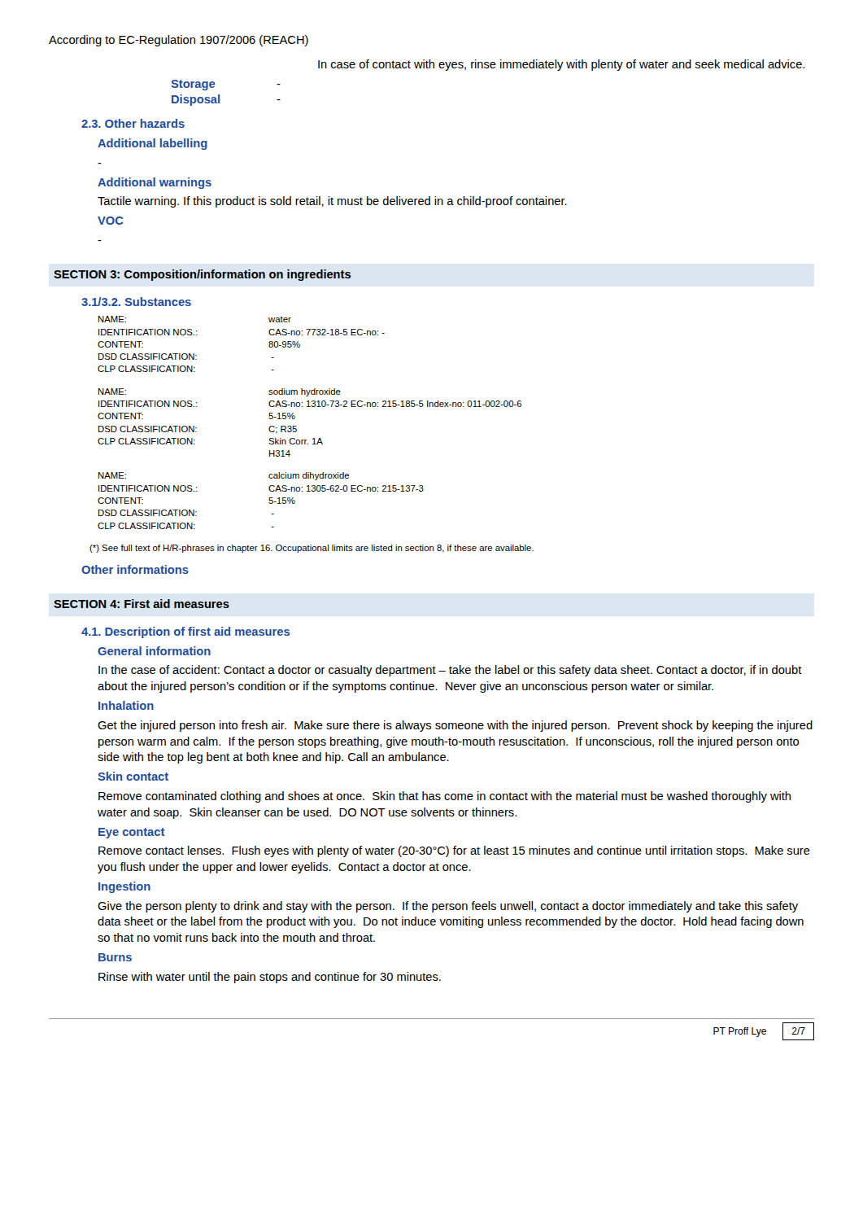According to EC-Regulation 1907/2006 (REACH)
In case of contact with eyes, rinse immediately with plenty of water and seek medical advice.
Storage
-
Disposal
-
2.3. Other hazards
Additional labelling
-
Additional warnings
Tactile warning. If this product is sold retail, it must be delivered in a child-proof container.
VOC
-
SECTION 3: Composition/information on ingredients
3.1/3.2. Substances
| NAME: | water |
| IDENTIFICATION NOS.: | CAS-no: 7732-18-5 EC-no: - |
| CONTENT: | 80-95% |
| DSD CLASSIFICATION: | - |
| CLP CLASSIFICATION: | - |
| NAME: | sodium hydroxide |
| IDENTIFICATION NOS.: | CAS-no: 1310-73-2 EC-no: 215-185-5 Index-no: 011-002-00-6 |
| CONTENT: | 5-15% |
| DSD CLASSIFICATION: | C; R35 |
| CLP CLASSIFICATION: | Skin Corr. 1A H314 |
| NAME: | calcium dihydroxide |
| IDENTIFICATION NOS.: | CAS-no: 1305-62-0 EC-no: 215-137-3 |
| CONTENT: | 5-15% |
| DSD CLASSIFICATION: | - |
| CLP CLASSIFICATION: | - |
(*) See full text of H/R-phrases in chapter 16. Occupational limits are listed in section 8, if these are available.
Other informations
SECTION 4: First aid measures
4.1. Description of first aid measures
General information
In the case of accident: Contact a doctor or casualty department – take the label or this safety data sheet. Contact a doctor, if in doubt about the injured person’s condition or if the symptoms continue. Never give an unconscious person water or similar.
Inhalation
Get the injured person into fresh air. Make sure there is always someone with the injured person. Prevent shock by keeping the injured person warm and calm. If the person stops breathing, give mouth-to-mouth resuscitation. If unconscious, roll the injured person onto side with the top leg bent at both knee and hip. Call an ambulance.
Skin contact
Remove contaminated clothing and shoes at once. Skin that has come in contact with the material must be washed thoroughly with water and soap. Skin cleanser can be used. DO NOT use solvents or thinners.
Eye contact
Remove contact lenses. Flush eyes with plenty of water (20-30°C) for at least 15 minutes and continue until irritation stops. Make sure you flush under the upper and lower eyelids. Contact a doctor at once.
Ingestion
Give the person plenty to drink and stay with the person. If the person feels unwell, contact a doctor immediately and take this safety data sheet or the label from the product with you. Do not induce vomiting unless recommended by the doctor. Hold head facing down so that no vomit runs back into the mouth and throat.
Burns
Rinse with water until the pain stops and continue for 30 minutes.
PT Proff Lye
2/7